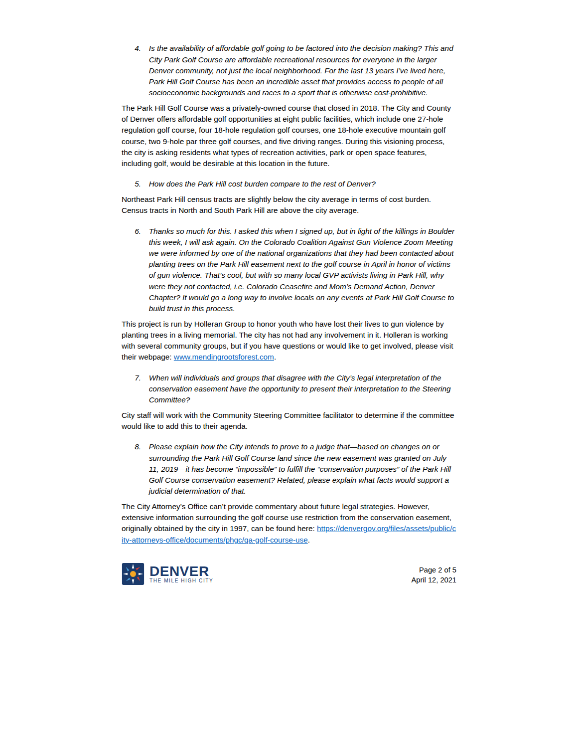Is the availability of affordable golf going to be factored into the decision making? This and City Park Golf Course are affordable recreational resources for everyone in the larger Denver community, not just the local neighborhood. For the last 13 years I’ve lived here, Park Hill Golf Course has been an incredible asset that provides access to people of all socioeconomic backgrounds and races to a sport that is otherwise cost-prohibitive.
The Park Hill Golf Course was a privately-owned course that closed in 2018. The City and County of Denver offers affordable golf opportunities at eight public facilities, which include one 27-hole regulation golf course, four 18-hole regulation golf courses, one 18-hole executive mountain golf course, two 9-hole par three golf courses, and five driving ranges. During this visioning process, the city is asking residents what types of recreation activities, park or open space features, including golf, would be desirable at this location in the future.
How does the Park Hill cost burden compare to the rest of Denver?
Northeast Park Hill census tracts are slightly below the city average in terms of cost burden. Census tracts in North and South Park Hill are above the city average.
Thanks so much for this. I asked this when I signed up, but in light of the killings in Boulder this week, I will ask again. On the Colorado Coalition Against Gun Violence Zoom Meeting we were informed by one of the national organizations that they had been contacted about planting trees on the Park Hill easement next to the golf course in April in honor of victims of gun violence. That’s cool, but with so many local GVP activists living in Park Hill, why were they not contacted, i.e. Colorado Ceasefire and Mom’s Demand Action, Denver Chapter? It would go a long way to involve locals on any events at Park Hill Golf Course to build trust in this process.
This project is run by Holleran Group to honor youth who have lost their lives to gun violence by planting trees in a living memorial. The city has not had any involvement in it. Holleran is working with several community groups, but if you have questions or would like to get involved, please visit their webpage: www.mendingrootsforest.com.
When will individuals and groups that disagree with the City’s legal interpretation of the conservation easement have the opportunity to present their interpretation to the Steering Committee?
City staff will work with the Community Steering Committee facilitator to determine if the committee would like to add this to their agenda.
Please explain how the City intends to prove to a judge that—based on changes on or surrounding the Park Hill Golf Course land since the new easement was granted on July 11, 2019—it has become “impossible” to fulfill the “conservation purposes” of the Park Hill Golf Course conservation easement? Related, please explain what facts would support a judicial determination of that.
The City Attorney’s Office can’t provide commentary about future legal strategies. However, extensive information surrounding the golf course use restriction from the conservation easement, originally obtained by the city in 1997, can be found here: https://denvergov.org/files/assets/public/city-attorneys-office/documents/phgc/qa-golf-course-use.
DENVER
The Mile High City
Page 2 of 5
April 12, 2021